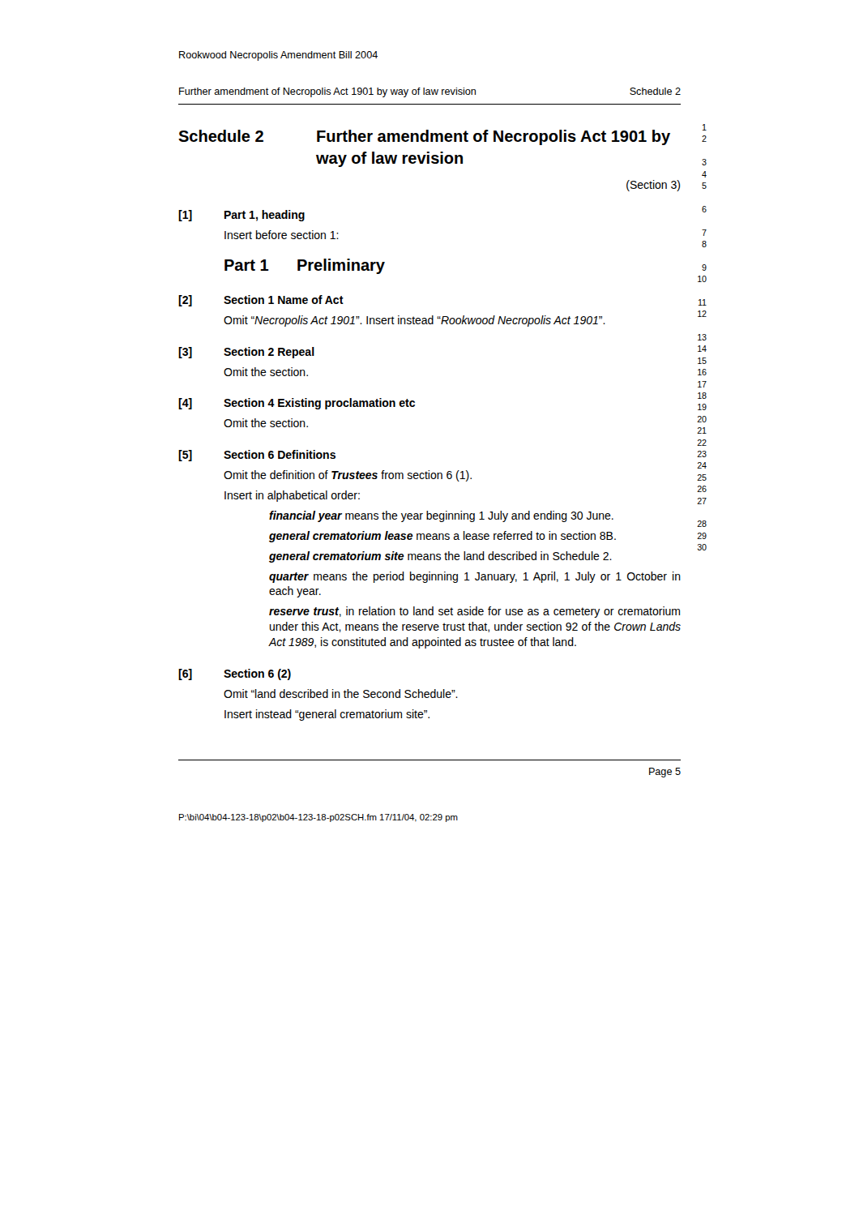Rookwood Necropolis Amendment Bill 2004
Further amendment of Necropolis Act 1901 by way of law revision Schedule 2
Schedule 2
Further amendment of Necropolis Act 1901 by way of law revision
(Section 3)
[1]
Part 1, heading
Insert before section 1:
Part 1
Preliminary
[2]
Section 1 Name of Act
Omit “Necropolis Act 1901”. Insert instead “Rookwood Necropolis Act 1901”.
[3]
Section 2 Repeal
Omit the section.
[4]
Section 4 Existing proclamation etc
Omit the section.
[5]
Section 6 Definitions
Omit the definition of Trustees from section 6 (1).
Insert in alphabetical order:
financial year means the year beginning 1 July and ending 30 June.
general crematorium lease means a lease referred to in section 8B.
general crematorium site means the land described in Schedule 2.
quarter means the period beginning 1 January, 1 April, 1 July or 1 October in each year.
reserve trust, in relation to land set aside for use as a cemetery or crematorium under this Act, means the reserve trust that, under section 92 of the Crown Lands Act 1989, is constituted and appointed as trustee of that land.
[6]
Section 6 (2)
Omit “land described in the Second Schedule”.
Insert instead “general crematorium site”.
1
2
3
4
5
6
7
8
9
10
11
12
13
14
15
16
17
18
19
20
21
22
23
24
25
26
27
28
29
30
Page 5
P:\bi\04\b04-123-18\p02\b04-123-18-p02SCH.fm 17/11/04, 02:29 pm